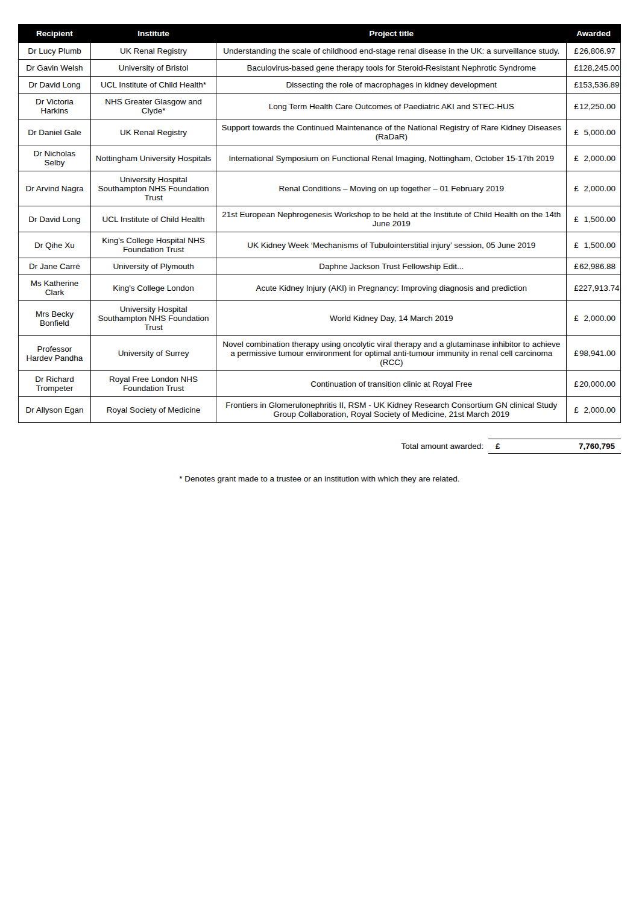| Recipient | Institute | Project title | Awarded |
| --- | --- | --- | --- |
| Dr Lucy Plumb | UK Renal Registry | Understanding the scale of childhood end-stage renal disease in the UK: a surveillance study. | £ 26,806.97 |
| Dr Gavin Welsh | University of Bristol | Baculovirus-based gene therapy tools for Steroid-Resistant Nephrotic Syndrome | £ 128,245.00 |
| Dr David Long | UCL Institute of Child Health* | Dissecting the role of macrophages in kidney development | £ 153,536.89 |
| Dr Victoria Harkins | NHS Greater Glasgow and Clyde* | Long Term Health Care Outcomes of Paediatric AKI and STEC-HUS | £ 12,250.00 |
| Dr Daniel Gale | UK Renal Registry | Support towards the Continued Maintenance of the National Registry of Rare Kidney Diseases (RaDaR) | £ 5,000.00 |
| Dr Nicholas Selby | Nottingham University Hospitals | International Symposium on Functional Renal Imaging, Nottingham, October 15-17th 2019 | £ 2,000.00 |
| Dr Arvind Nagra | University Hospital Southampton NHS Foundation Trust | Renal Conditions – Moving on up together – 01 February 2019 | £ 2,000.00 |
| Dr David Long | UCL Institute of Child Health | 21st European Nephrogenesis Workshop to be held at the Institute of Child Health on the 14th June 2019 | £ 1,500.00 |
| Dr Qihe Xu | King's College Hospital NHS Foundation Trust | UK Kidney Week ‘Mechanisms of Tubulointerstitial injury’ session, 05 June 2019 | £ 1,500.00 |
| Dr Jane Carré | University of Plymouth | Daphne Jackson Trust Fellowship Edit... | £ 62,986.88 |
| Ms Katherine Clark | King's College London | Acute Kidney Injury (AKI) in Pregnancy: Improving diagnosis and prediction | £ 227,913.74 |
| Mrs Becky Bonfield | University Hospital Southampton NHS Foundation Trust | World Kidney Day, 14 March 2019 | £ 2,000.00 |
| Professor Hardev Pandha | University of Surrey | Novel combination therapy using oncolytic viral therapy and a glutaminase inhibitor to achieve a permissive tumour environment for optimal anti-tumour immunity in renal cell carcinoma (RCC) | £ 98,941.00 |
| Dr Richard Trompeter | Royal Free London NHS Foundation Trust | Continuation of transition clinic at Royal Free | £ 20,000.00 |
| Dr Allyson Egan | Royal Society of Medicine | Frontiers in Glomerulonephritis II, RSM - UK Kidney Research Consortium GN clinical Study Group Collaboration, Royal Society of Medicine, 21st March 2019 | £ 2,000.00 |
| Total amount awarded: | £ 7,760,795 |
* Denotes grant made to a trustee or an institution with which they are related.